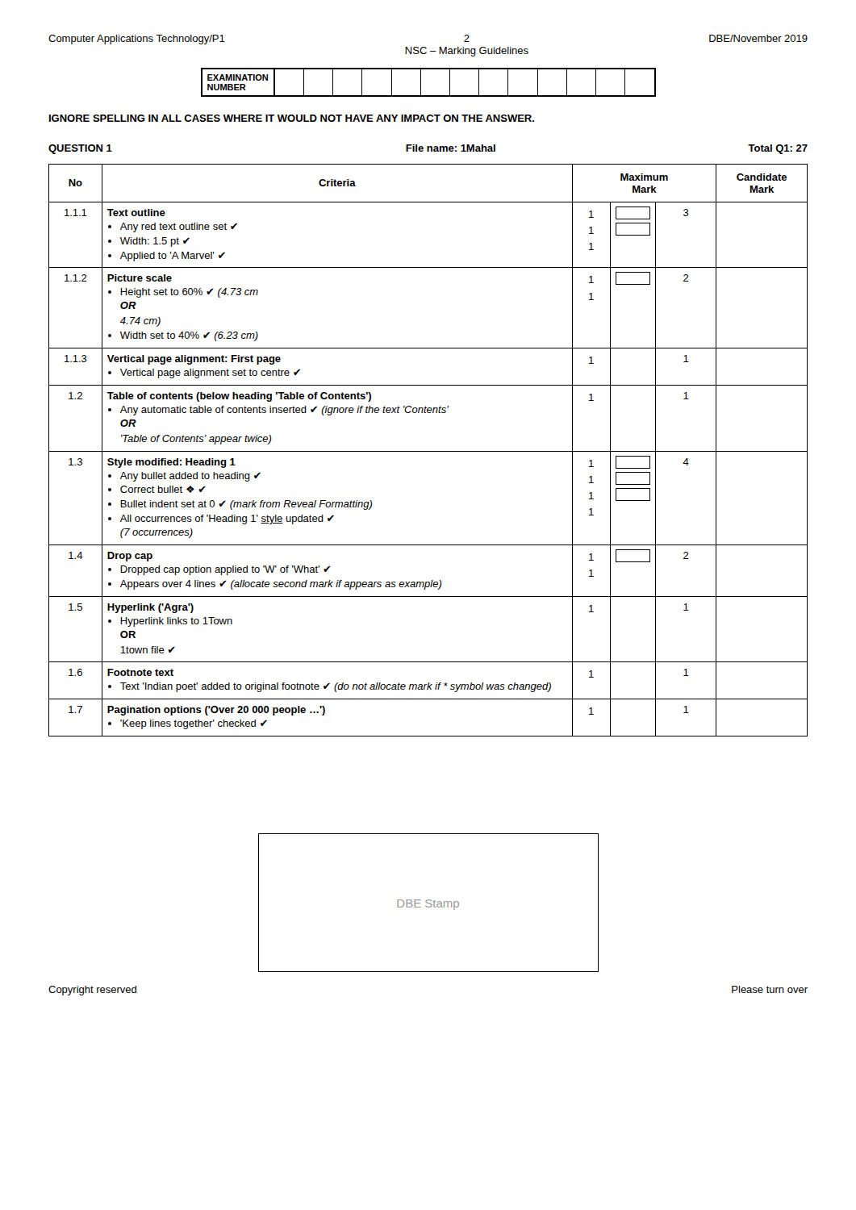Computer Applications Technology/P1
2
NSC – Marking Guidelines
DBE/November 2019
EXAMINATION
NUMBER
IGNORE SPELLING IN ALL CASES WHERE IT WOULD NOT HAVE ANY IMPACT ON THE ANSWER.
QUESTION 1
File name: 1Mahal
Total Q1: 27
| No | Criteria | Maximum Mark | Candidate Mark |
| --- | --- | --- | --- |
| 1.1.1 | Text outline Any red text outline set ✔ Width: 1.5 pt ✔ Applied to 'A Marvel' ✔ | 1 1 1 | | 3 | |
| 1.1.2 | Picture scale Height set to 60% ✔ (4.73 cm OR 4.74 cm) Width set to 40% ✔ (6.23 cm) | 1 1 | | 2 | |
| 1.1.3 | Vertical page alignment: First page Vertical page alignment set to centre ✔ | 1 | | 1 | |
| 1.2 | Table of contents (below heading 'Table of Contents') Any automatic table of contents inserted ✔ (ignore if the text 'Contents' OR 'Table of Contents' appear twice) | 1 | | 1 | |
| 1.3 | Style modified: Heading 1 Any bullet added to heading ✔ Correct bullet ❖ ✔ Bullet indent set at 0 ✔ (mark from Reveal Formatting) All occurrences of 'Heading 1' style updated ✔ (7 occurrences) | 1 1 1 1 | | 4 | |
| 1.4 | Drop cap Dropped cap option applied to 'W' of 'What' ✔ Appears over 4 lines ✔ (allocate second mark if appears as example) | 1 1 | | 2 | |
| 1.5 | Hyperlink ('Agra') Hyperlink links to 1Town OR 1town file ✔ | 1 | | 1 | |
| 1.6 | Footnote text Text 'Indian poet' added to original footnote ✔ (do not allocate mark if * symbol was changed) | 1 | | 1 | |
| 1.7 | Pagination options ('Over 20 000 people …') 'Keep lines together' checked ✔ | 1 | | 1 | |
DBE Stamp
Copyright reserved
Please turn over